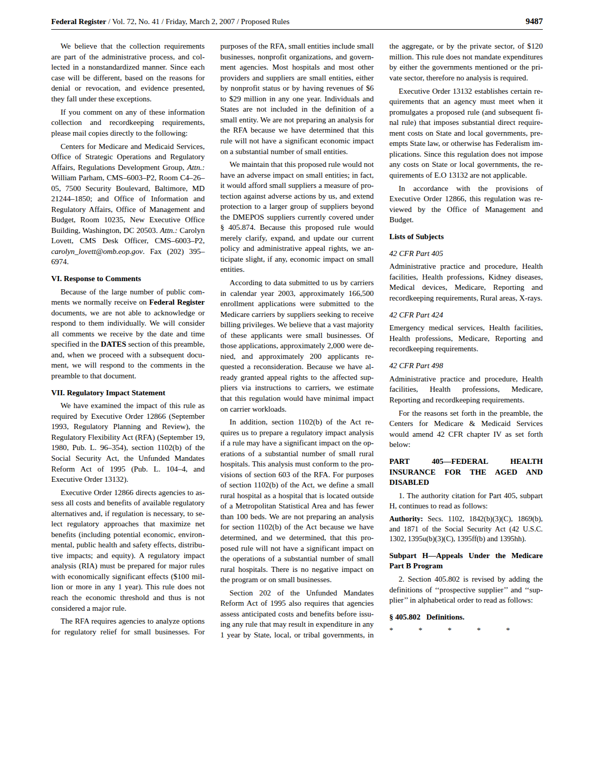Federal Register / Vol. 72, No. 41 / Friday, March 2, 2007 / Proposed Rules
9487
We believe that the collection requirements are part of the administrative process, and collected in a nonstandardized manner. Since each case will be different, based on the reasons for denial or revocation, and evidence presented, they fall under these exceptions.
If you comment on any of these information collection and recordkeeping requirements, please mail copies directly to the following:
Centers for Medicare and Medicaid Services, Office of Strategic Operations and Regulatory Affairs, Regulations Development Group, Attn.: William Parham, CMS–6003–P2, Room C4–26–05, 7500 Security Boulevard, Baltimore, MD 21244–1850; and Office of Information and Regulatory Affairs, Office of Management and Budget, Room 10235, New Executive Office Building, Washington, DC 20503. Attn.: Carolyn Lovett, CMS Desk Officer, CMS–6003–P2, carolyn_lovett@omb.eop.gov. Fax (202) 395–6974.
VI. Response to Comments
Because of the large number of public comments we normally receive on Federal Register documents, we are not able to acknowledge or respond to them individually. We will consider all comments we receive by the date and time specified in the DATES section of this preamble, and, when we proceed with a subsequent document, we will respond to the comments in the preamble to that document.
VII. Regulatory Impact Statement
We have examined the impact of this rule as required by Executive Order 12866 (September 1993, Regulatory Planning and Review), the Regulatory Flexibility Act (RFA) (September 19, 1980, Pub. L. 96–354), section 1102(b) of the Social Security Act, the Unfunded Mandates Reform Act of 1995 (Pub. L. 104–4, and Executive Order 13132).
Executive Order 12866 directs agencies to assess all costs and benefits of available regulatory alternatives and, if regulation is necessary, to select regulatory approaches that maximize net benefits (including potential economic, environmental, public health and safety effects, distributive impacts; and equity). A regulatory impact analysis (RIA) must be prepared for major rules with economically significant effects ($100 million or more in any 1 year). This rule does not reach the economic threshold and thus is not considered a major rule.
The RFA requires agencies to analyze options for regulatory relief for small businesses. For purposes of the RFA, small entities include small businesses, nonprofit organizations, and government agencies. Most hospitals and most other providers and suppliers are small entities, either by nonprofit status or by having revenues of $6 to $29 million in any one year. Individuals and States are not included in the definition of a small entity. We are not preparing an analysis for the RFA because we have determined that this rule will not have a significant economic impact on a substantial number of small entities.
We maintain that this proposed rule would not have an adverse impact on small entities; in fact, it would afford small suppliers a measure of protection against adverse actions by us, and extend protection to a larger group of suppliers beyond the DMEPOS suppliers currently covered under § 405.874. Because this proposed rule would merely clarify, expand, and update our current policy and administrative appeal rights, we anticipate slight, if any, economic impact on small entities.
According to data submitted to us by carriers in calendar year 2003, approximately 166,500 enrollment applications were submitted to the Medicare carriers by suppliers seeking to receive billing privileges. We believe that a vast majority of these applicants were small businesses. Of those applications, approximately 2,000 were denied, and approximately 200 applicants requested a reconsideration. Because we have already granted appeal rights to the affected suppliers via instructions to carriers, we estimate that this regulation would have minimal impact on carrier workloads.
In addition, section 1102(b) of the Act requires us to prepare a regulatory impact analysis if a rule may have a significant impact on the operations of a substantial number of small rural hospitals. This analysis must conform to the provisions of section 603 of the RFA. For purposes of section 1102(b) of the Act, we define a small rural hospital as a hospital that is located outside of a Metropolitan Statistical Area and has fewer than 100 beds. We are not preparing an analysis for section 1102(b) of the Act because we have determined, and we determined, that this proposed rule will not have a significant impact on the operations of a substantial number of small rural hospitals. There is no negative impact on the program or on small businesses.
Section 202 of the Unfunded Mandates Reform Act of 1995 also requires that agencies assess anticipated costs and benefits before issuing any rule that may result in expenditure in any 1 year by State, local, or tribal governments, in the aggregate, or by the private sector, of $120 million. This rule does not mandate expenditures by either the governments mentioned or the private sector, therefore no analysis is required.
Executive Order 13132 establishes certain requirements that an agency must meet when it promulgates a proposed rule (and subsequent final rule) that imposes substantial direct requirement costs on State and local governments, preempts State law, or otherwise has Federalism implications. Since this regulation does not impose any costs on State or local governments, the requirements of E.O 13132 are not applicable.
In accordance with the provisions of Executive Order 12866, this regulation was reviewed by the Office of Management and Budget.
Lists of Subjects
42 CFR Part 405
Administrative practice and procedure, Health facilities, Health professions, Kidney diseases, Medical devices, Medicare, Reporting and recordkeeping requirements, Rural areas, X-rays.
42 CFR Part 424
Emergency medical services, Health facilities, Health professions, Medicare, Reporting and recordkeeping requirements.
42 CFR Part 498
Administrative practice and procedure, Health facilities, Health professions, Medicare, Reporting and recordkeeping requirements.
For the reasons set forth in the preamble, the Centers for Medicare & Medicaid Services would amend 42 CFR chapter IV as set forth below:
PART 405—FEDERAL HEALTH INSURANCE FOR THE AGED AND DISABLED
1. The authority citation for Part 405, subpart H, continues to read as follows:
Authority: Secs. 1102, 1842(b)(3)(C), 1869(b), and 1871 of the Social Security Act (42 U.S.C. 1302, 1395u(b)(3)(C), 1395ff(b) and 1395hh).
Subpart H—Appeals Under the Medicare Part B Program
2. Section 405.802 is revised by adding the definitions of ‘‘prospective supplier’’ and ‘‘supplier’’ in alphabetical order to read as follows:
§ 405.802 Definitions.
* * * * *